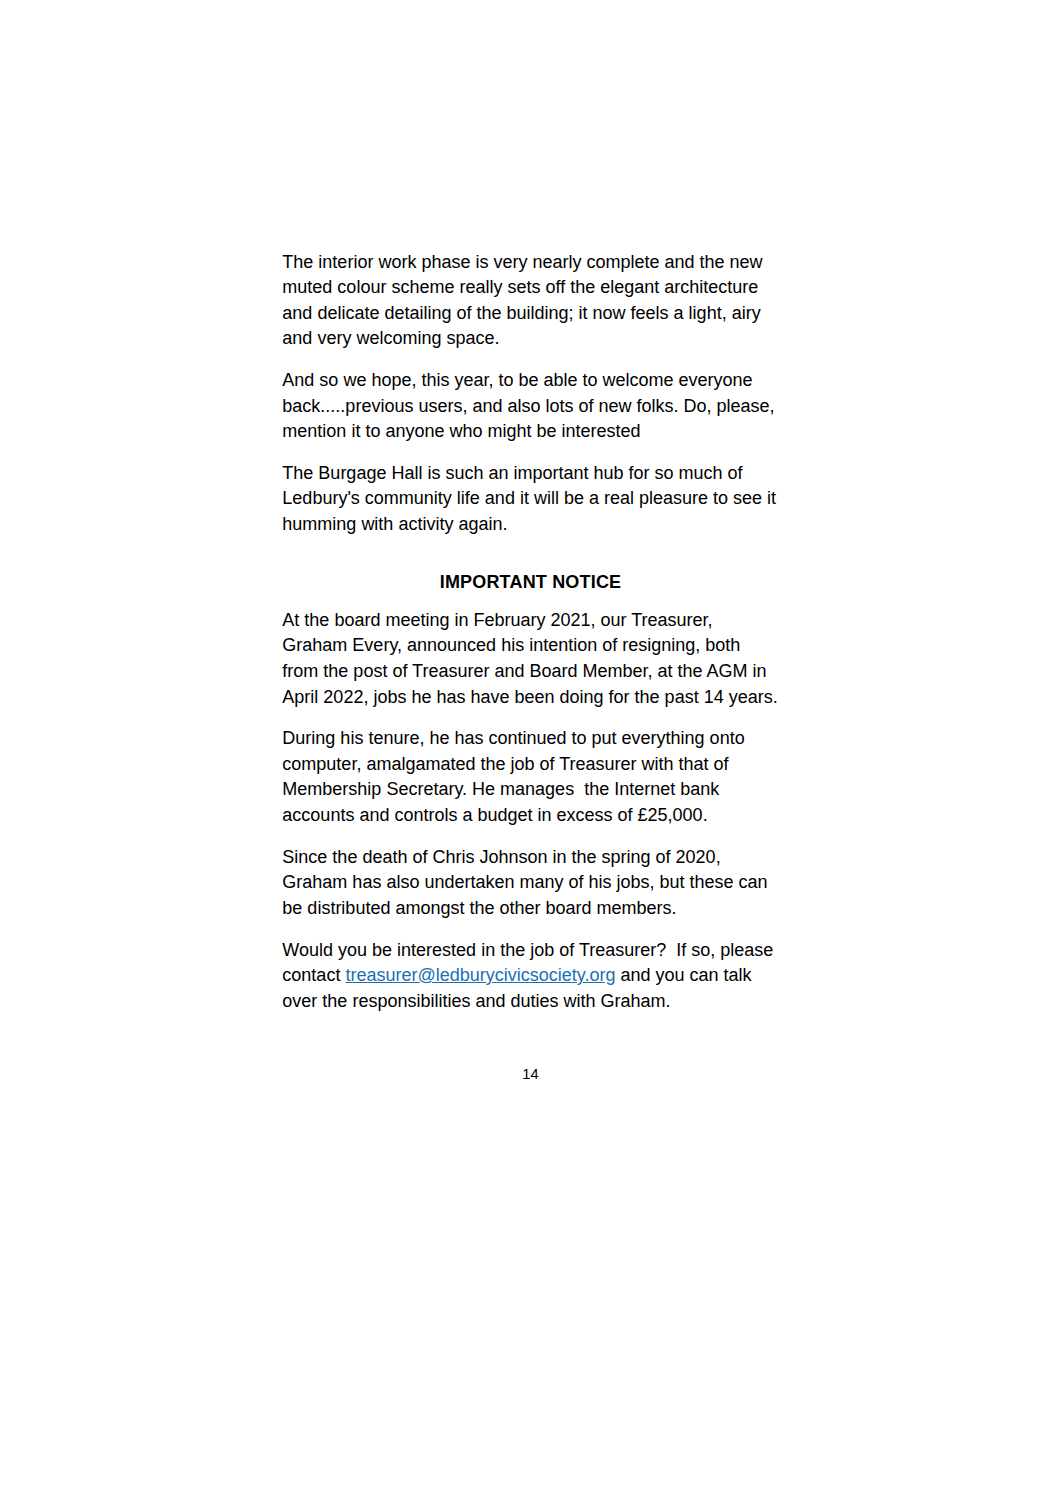The interior work phase is very nearly complete and the new muted colour scheme really sets off the elegant architecture and delicate detailing of the building; it now feels a light, airy and very welcoming space.
And so we hope, this year, to be able to welcome everyone back.....previous users, and also lots of new folks. Do, please, mention it to anyone who might be interested
The Burgage Hall is such an important hub for so much of Ledbury's community life and it will be a real pleasure to see it humming with activity again.
IMPORTANT NOTICE
At the board meeting in February 2021, our Treasurer, Graham Every, announced his intention of resigning, both from the post of Treasurer and Board Member, at the AGM in April 2022, jobs he has have been doing for the past 14 years.
During his tenure, he has continued to put everything onto computer, amalgamated the job of Treasurer with that of Membership Secretary. He manages the Internet bank accounts and controls a budget in excess of £25,000.
Since the death of Chris Johnson in the spring of 2020, Graham has also undertaken many of his jobs, but these can be distributed amongst the other board members.
Would you be interested in the job of Treasurer? If so, please contact treasurer@ledburycivicsociety.org and you can talk over the responsibilities and duties with Graham.
14